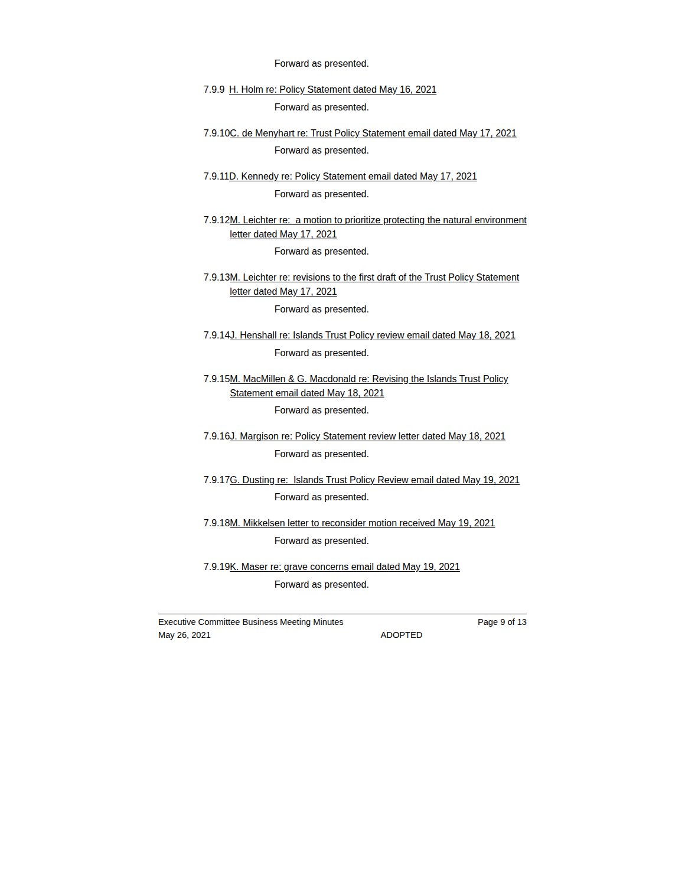Forward as presented.
7.9.9
H. Holm re: Policy Statement dated May 16, 2021
Forward as presented.
7.9.10
C. de Menyhart re: Trust Policy Statement email dated May 17, 2021
Forward as presented.
7.9.11
D. Kennedy re: Policy Statement email dated May 17, 2021
Forward as presented.
7.9.12
M. Leichter re: a motion to prioritize protecting the natural environment letter dated May 17, 2021
Forward as presented.
7.9.13
M. Leichter re: revisions to the first draft of the Trust Policy Statement letter dated May 17, 2021
Forward as presented.
7.9.14
J. Henshall re: Islands Trust Policy review email dated May 18, 2021
Forward as presented.
7.9.15
M. MacMillen & G. Macdonald re: Revising the Islands Trust Policy Statement email dated May 18, 2021
Forward as presented.
7.9.16
J. Margison re: Policy Statement review letter dated May 18, 2021
Forward as presented.
7.9.17
G. Dusting re: Islands Trust Policy Review email dated May 19, 2021
Forward as presented.
7.9.18
M. Mikkelsen letter to reconsider motion received May 19, 2021
Forward as presented.
7.9.19
K. Maser re: grave concerns email dated May 19, 2021
Forward as presented.
Executive Committee Business Meeting Minutes
Page 9 of 13
May 26, 2021
ADOPTED